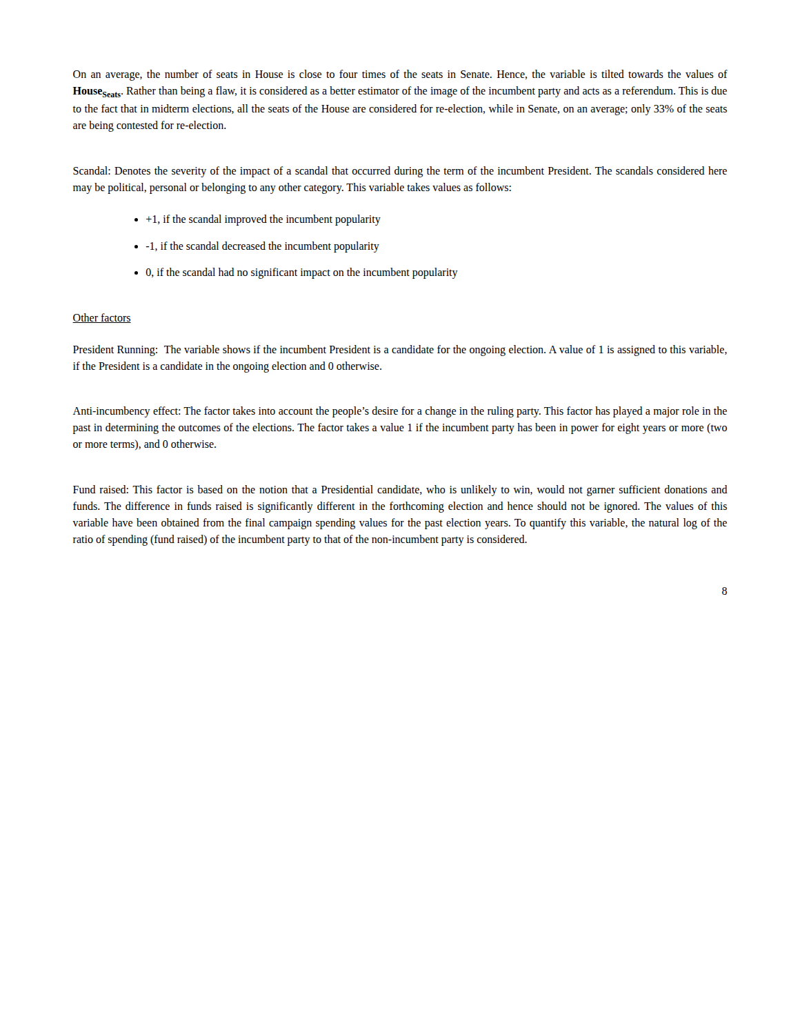On an average, the number of seats in House is close to four times of the seats in Senate. Hence, the variable is tilted towards the values of HouseSeats. Rather than being a flaw, it is considered as a better estimator of the image of the incumbent party and acts as a referendum. This is due to the fact that in midterm elections, all the seats of the House are considered for re-election, while in Senate, on an average; only 33% of the seats are being contested for re-election.
Scandal: Denotes the severity of the impact of a scandal that occurred during the term of the incumbent President. The scandals considered here may be political, personal or belonging to any other category. This variable takes values as follows:
+1, if the scandal improved the incumbent popularity
-1, if the scandal decreased the incumbent popularity
0, if the scandal had no significant impact on the incumbent popularity
Other factors
President Running: The variable shows if the incumbent President is a candidate for the ongoing election. A value of 1 is assigned to this variable, if the President is a candidate in the ongoing election and 0 otherwise.
Anti-incumbency effect: The factor takes into account the people’s desire for a change in the ruling party. This factor has played a major role in the past in determining the outcomes of the elections. The factor takes a value 1 if the incumbent party has been in power for eight years or more (two or more terms), and 0 otherwise.
Fund raised: This factor is based on the notion that a Presidential candidate, who is unlikely to win, would not garner sufficient donations and funds. The difference in funds raised is significantly different in the forthcoming election and hence should not be ignored. The values of this variable have been obtained from the final campaign spending values for the past election years. To quantify this variable, the natural log of the ratio of spending (fund raised) of the incumbent party to that of the non-incumbent party is considered.
8